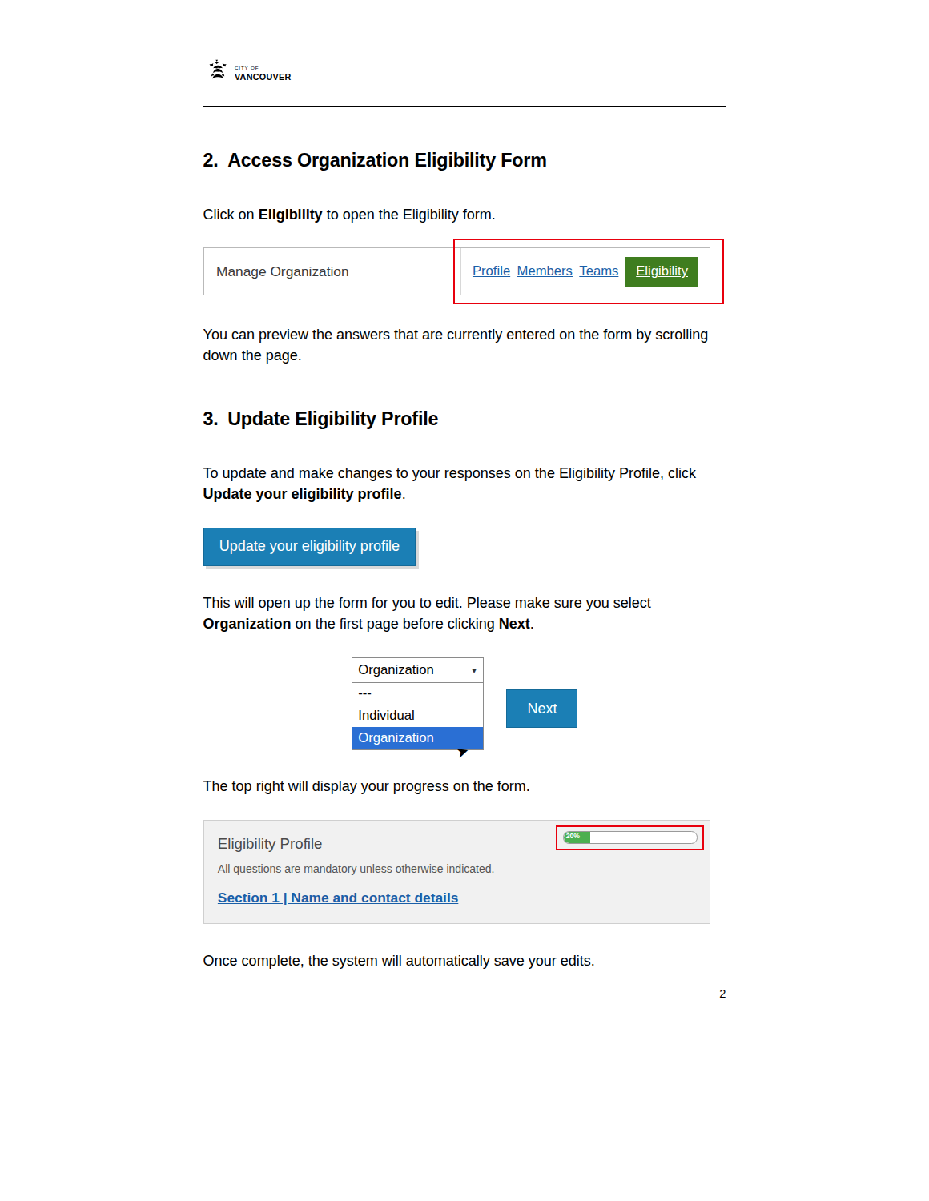CITY OF VANCOUVER
2. Access Organization Eligibility Form
Click on Eligibility to open the Eligibility form.
Manage Organization
Profile Members Teams Eligibility
You can preview the answers that are currently entered on the form by scrolling down the page.
3. Update Eligibility Profile
To update and make changes to your responses on the Eligibility Profile, click Update your eligibility profile.
Update your eligibility profile
This will open up the form for you to edit. Please make sure you select Organization on the first page before clicking Next.
Organization▾
---
Individual
Organization
➤
Next
The top right will display your progress on the form.
Eligibility Profile
All questions are mandatory unless otherwise indicated.
Section 1 | Name and contact details
20%
Once complete, the system will automatically save your edits.
2